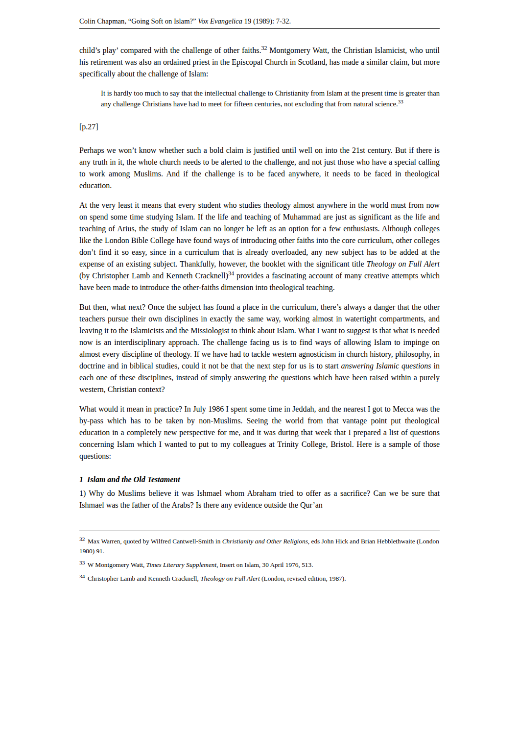Colin Chapman, “Going Soft on Islam?” Vox Evangelica 19 (1989): 7-32.
child’s play’ compared with the challenge of other faiths.32 Montgomery Watt, the Christian Islamicist, who until his retirement was also an ordained priest in the Episcopal Church in Scotland, has made a similar claim, but more specifically about the challenge of Islam:
It is hardly too much to say that the intellectual challenge to Christianity from Islam at the present time is greater than any challenge Christians have had to meet for fifteen centuries, not excluding that from natural science.33
[p.27]
Perhaps we won’t know whether such a bold claim is justified until well on into the 21st century. But if there is any truth in it, the whole church needs to be alerted to the challenge, and not just those who have a special calling to work among Muslims. And if the challenge is to be faced anywhere, it needs to be faced in theological education.
At the very least it means that every student who studies theology almost anywhere in the world must from now on spend some time studying Islam. If the life and teaching of Muhammad are just as significant as the life and teaching of Arius, the study of Islam can no longer be left as an option for a few enthusiasts. Although colleges like the London Bible College have found ways of introducing other faiths into the core curriculum, other colleges don’t find it so easy, since in a curriculum that is already overloaded, any new subject has to be added at the expense of an existing subject. Thankfully, however, the booklet with the significant title Theology on Full Alert (by Christopher Lamb and Kenneth Cracknell)34 provides a fascinating account of many creative attempts which have been made to introduce the other-faiths dimension into theological teaching.
But then, what next? Once the subject has found a place in the curriculum, there’s always a danger that the other teachers pursue their own disciplines in exactly the same way, working almost in watertight compartments, and leaving it to the Islamicists and the Missiologist to think about Islam. What I want to suggest is that what is needed now is an interdisciplinary approach. The challenge facing us is to find ways of allowing Islam to impinge on almost every discipline of theology. If we have had to tackle western agnosticism in church history, philosophy, in doctrine and in biblical studies, could it not be that the next step for us is to start answering Islamic questions in each one of these disciplines, instead of simply answering the questions which have been raised within a purely western, Christian context?
What would it mean in practice? In July 1986 I spent some time in Jeddah, and the nearest I got to Mecca was the by-pass which has to be taken by non-Muslims. Seeing the world from that vantage point put theological education in a completely new perspective for me, and it was during that week that I prepared a list of questions concerning Islam which I wanted to put to my colleagues at Trinity College, Bristol. Here is a sample of those questions:
1 Islam and the Old Testament
1) Why do Muslims believe it was Ishmael whom Abraham tried to offer as a sacrifice? Can we be sure that Ishmael was the father of the Arabs? Is there any evidence outside the Qur’an
32 Max Warren, quoted by Wilfred Cantwell-Smith in Christianity and Other Religions, eds John Hick and Brian Hebblethwaite (London 1980) 91.
33 W Montgomery Watt, Times Literary Supplement, Insert on Islam, 30 April 1976, 513.
34 Christopher Lamb and Kenneth Cracknell, Theology on Full Alert (London, revised edition, 1987).